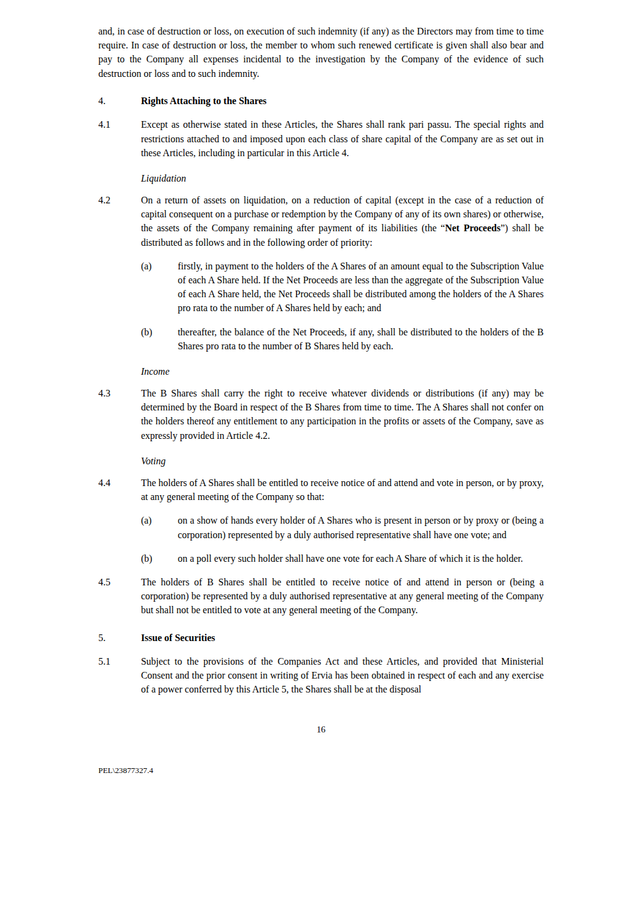and, in case of destruction or loss, on execution of such indemnity (if any) as the Directors may from time to time require. In case of destruction or loss, the member to whom such renewed certificate is given shall also bear and pay to the Company all expenses incidental to the investigation by the Company of the evidence of such destruction or loss and to such indemnity.
4.
Rights Attaching to the Shares
4.1
Except as otherwise stated in these Articles, the Shares shall rank pari passu. The special rights and restrictions attached to and imposed upon each class of share capital of the Company are as set out in these Articles, including in particular in this Article 4.
Liquidation
4.2
On a return of assets on liquidation, on a reduction of capital (except in the case of a reduction of capital consequent on a purchase or redemption by the Company of any of its own shares) or otherwise, the assets of the Company remaining after payment of its liabilities (the “Net Proceeds”) shall be distributed as follows and in the following order of priority:
(a)
firstly, in payment to the holders of the A Shares of an amount equal to the Subscription Value of each A Share held. If the Net Proceeds are less than the aggregate of the Subscription Value of each A Share held, the Net Proceeds shall be distributed among the holders of the A Shares pro rata to the number of A Shares held by each; and
(b)
thereafter, the balance of the Net Proceeds, if any, shall be distributed to the holders of the B Shares pro rata to the number of B Shares held by each.
Income
4.3
The B Shares shall carry the right to receive whatever dividends or distributions (if any) may be determined by the Board in respect of the B Shares from time to time. The A Shares shall not confer on the holders thereof any entitlement to any participation in the profits or assets of the Company, save as expressly provided in Article 4.2.
Voting
4.4
The holders of A Shares shall be entitled to receive notice of and attend and vote in person, or by proxy, at any general meeting of the Company so that:
(a)
on a show of hands every holder of A Shares who is present in person or by proxy or (being a corporation) represented by a duly authorised representative shall have one vote; and
(b)
on a poll every such holder shall have one vote for each A Share of which it is the holder.
4.5
The holders of B Shares shall be entitled to receive notice of and attend in person or (being a corporation) be represented by a duly authorised representative at any general meeting of the Company but shall not be entitled to vote at any general meeting of the Company.
5.
Issue of Securities
5.1
Subject to the provisions of the Companies Act and these Articles, and provided that Ministerial Consent and the prior consent in writing of Ervia has been obtained in respect of each and any exercise of a power conferred by this Article 5, the Shares shall be at the disposal
16
PEL\23877327.4